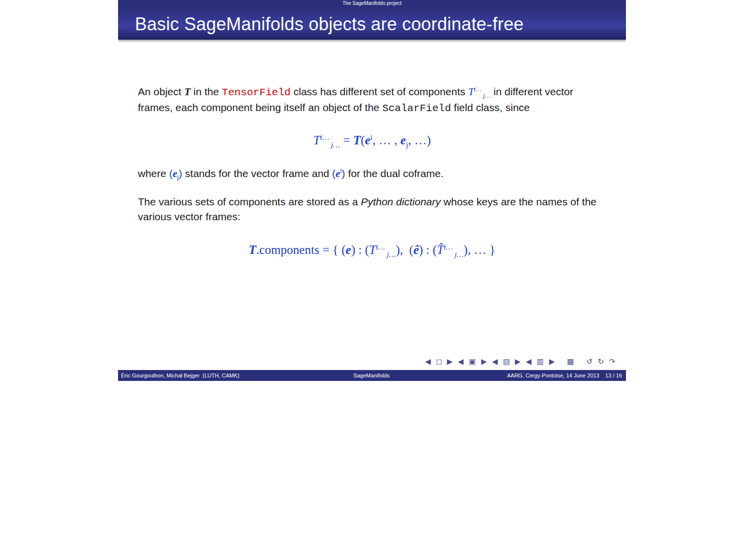The SageManifolds project
Basic SageManifolds objects are coordinate-free
An object T in the TensorField class has different set of components Ti… j… in different vector frames, each component being itself an object of the ScalarField field class, since
Ti… j… = T(ei, … , ej, …)
where (ej) stands for the vector frame and (ei) for the dual coframe.
The various sets of components are stored as a Python dictionary whose keys are the names of the various vector frames:
T.components = { (e) : (Ti… j…), (ê) : (T̂i… j…), … }
◀ ◻ ▶ ◀ ▣ ▶ ◀ ▤ ▶ ◀ ▥ ▶ ▦ ↺ ↻ ↷
Éric Gourgoulhon, Michał Bejger (LUTH, CAMK)
SageManifolds
AARG, Cergy-Pontoise, 14 June 2013 13 / 16